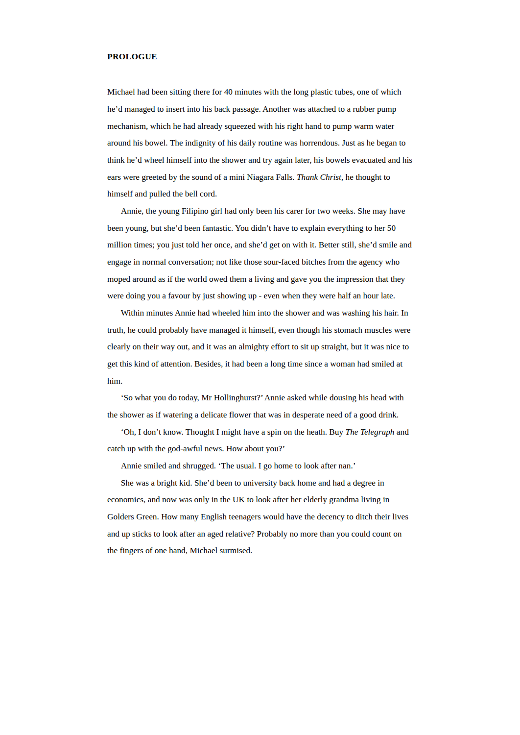PROLOGUE
Michael had been sitting there for 40 minutes with the long plastic tubes, one of which he’d managed to insert into his back passage. Another was attached to a rubber pump mechanism, which he had already squeezed with his right hand to pump warm water around his bowel. The indignity of his daily routine was horrendous. Just as he began to think he’d wheel himself into the shower and try again later, his bowels evacuated and his ears were greeted by the sound of a mini Niagara Falls. Thank Christ, he thought to himself and pulled the bell cord.
Annie, the young Filipino girl had only been his carer for two weeks. She may have been young, but she’d been fantastic. You didn’t have to explain everything to her 50 million times; you just told her once, and she’d get on with it. Better still, she’d smile and engage in normal conversation; not like those sour-faced bitches from the agency who moped around as if the world owed them a living and gave you the impression that they were doing you a favour by just showing up - even when they were half an hour late.
Within minutes Annie had wheeled him into the shower and was washing his hair. In truth, he could probably have managed it himself, even though his stomach muscles were clearly on their way out, and it was an almighty effort to sit up straight, but it was nice to get this kind of attention. Besides, it had been a long time since a woman had smiled at him.
‘So what you do today, Mr Hollinghurst?’ Annie asked while dousing his head with the shower as if watering a delicate flower that was in desperate need of a good drink.
‘Oh, I don’t know. Thought I might have a spin on the heath. Buy The Telegraph and catch up with the god-awful news. How about you?’
Annie smiled and shrugged. ‘The usual. I go home to look after nan.’
She was a bright kid. She’d been to university back home and had a degree in economics, and now was only in the UK to look after her elderly grandma living in Golders Green. How many English teenagers would have the decency to ditch their lives and up sticks to look after an aged relative? Probably no more than you could count on the fingers of one hand, Michael surmised.